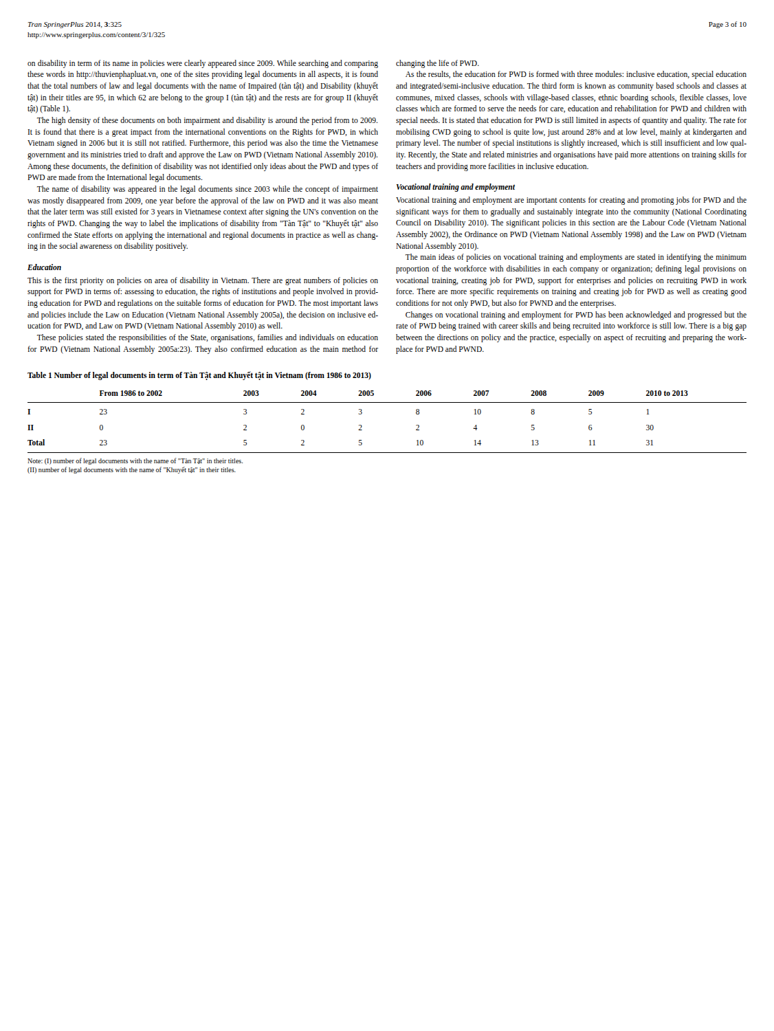Tran SpringerPlus 2014, 3:325 http://www.springerplus.com/content/3/1/325
Page 3 of 10
on disability in term of its name in policies were clearly appeared since 2009. While searching and comparing these words in http://thuvienphapluat.vn, one of the sites providing legal documents in all aspects, it is found that the total numbers of law and legal documents with the name of Impaired (tàn tật) and Disability (khuyết tật) in their titles are 95, in which 62 are belong to the group I (tàn tật) and the rests are for group II (khuyết tật) (Table 1).
The high density of these documents on both impairment and disability is around the period from to 2009. It is found that there is a great impact from the international conventions on the Rights for PWD, in which Vietnam signed in 2006 but it is still not ratified. Furthermore, this period was also the time the Vietnamese government and its ministries tried to draft and approve the Law on PWD (Vietnam National Assembly 2010). Among these documents, the definition of disability was not identified only ideas about the PWD and types of PWD are made from the International legal documents.
The name of disability was appeared in the legal documents since 2003 while the concept of impairment was mostly disappeared from 2009, one year before the approval of the law on PWD and it was also meant that the later term was still existed for 3 years in Vietnamese context after signing the UN's convention on the rights of PWD. Changing the way to label the implications of disability from "Tàn Tật" to "Khuyết tật" also confirmed the State efforts on applying the international and regional documents in practice as well as changing in the social awareness on disability positively.
Education
This is the first priority on policies on area of disability in Vietnam. There are great numbers of policies on support for PWD in terms of: assessing to education, the rights of institutions and people involved in providing education for PWD and regulations on the suitable forms of education for PWD. The most important laws and policies include the Law on Education (Vietnam National Assembly 2005a), the decision on inclusive education for PWD, and Law on PWD (Vietnam National Assembly 2010) as well.
These policies stated the responsibilities of the State, organisations, families and individuals on education for PWD (Vietnam National Assembly 2005a:23). They also confirmed education as the main method for changing the life of PWD.
As the results, the education for PWD is formed with three modules: inclusive education, special education and integrated/semi-inclusive education. The third form is known as community based schools and classes at communes, mixed classes, schools with village-based classes, ethnic boarding schools, flexible classes, love classes which are formed to serve the needs for care, education and rehabilitation for PWD and children with special needs. It is stated that education for PWD is still limited in aspects of quantity and quality. The rate for mobilising CWD going to school is quite low, just around 28% and at low level, mainly at kindergarten and primary level. The number of special institutions is slightly increased, which is still insufficient and low quality. Recently, the State and related ministries and organisations have paid more attentions on training skills for teachers and providing more facilities in inclusive education.
Vocational training and employment
Vocational training and employment are important contents for creating and promoting jobs for PWD and the significant ways for them to gradually and sustainably integrate into the community (National Coordinating Council on Disability 2010). The significant policies in this section are the Labour Code (Vietnam National Assembly 2002), the Ordinance on PWD (Vietnam National Assembly 1998) and the Law on PWD (Vietnam National Assembly 2010).
The main ideas of policies on vocational training and employments are stated in identifying the minimum proportion of the workforce with disabilities in each company or organization; defining legal provisions on vocational training, creating job for PWD, support for enterprises and policies on recruiting PWD in work force. There are more specific requirements on training and creating job for PWD as well as creating good conditions for not only PWD, but also for PWND and the enterprises.
Changes on vocational training and employment for PWD has been acknowledged and progressed but the rate of PWD being trained with career skills and being recruited into workforce is still low. There is a big gap between the directions on policy and the practice, especially on aspect of recruiting and preparing the workplace for PWD and PWND.
Table 1 Number of legal documents in term of Tàn Tật and Khuyết tật in Vietnam (from 1986 to 2013)
| | From 1986 to 2002 | 2003 | 2004 | 2005 | 2006 | 2007 | 2008 | 2009 | 2010 to 2013 |
| --- | --- | --- | --- | --- | --- | --- | --- | --- | --- |
| I | 23 | 3 | 2 | 3 | 8 | 10 | 8 | 5 | 1 |
| II | 0 | 2 | 0 | 2 | 2 | 4 | 5 | 6 | 30 |
| Total | 23 | 5 | 2 | 5 | 10 | 14 | 13 | 11 | 31 |
Note: (I) number of legal documents with the name of "Tàn Tật" in their titles.
(II) number of legal documents with the name of "Khuyết tật" in their titles.